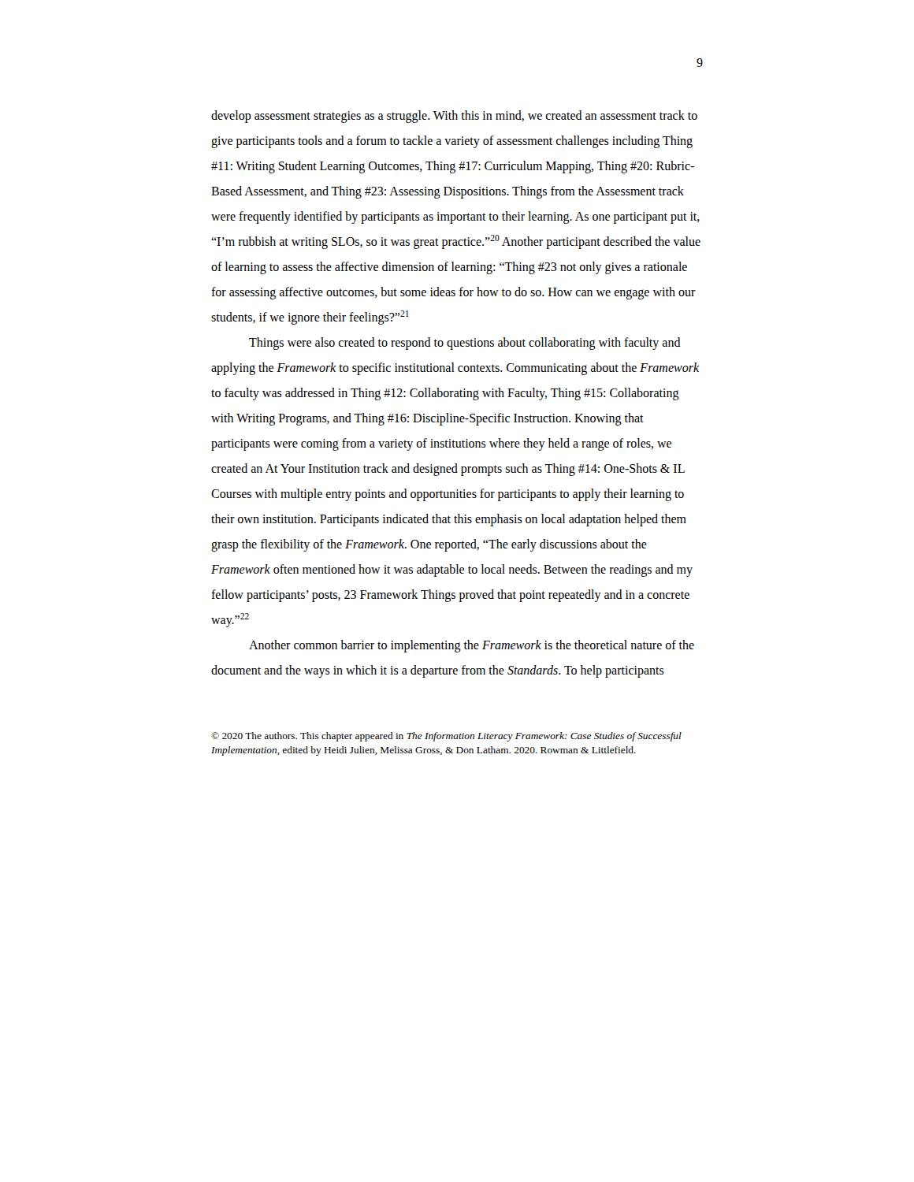9
develop assessment strategies as a struggle. With this in mind, we created an assessment track to give participants tools and a forum to tackle a variety of assessment challenges including Thing #11: Writing Student Learning Outcomes, Thing #17: Curriculum Mapping, Thing #20: Rubric-Based Assessment, and Thing #23: Assessing Dispositions. Things from the Assessment track were frequently identified by participants as important to their learning. As one participant put it, “I’m rubbish at writing SLOs, so it was great practice.”20 Another participant described the value of learning to assess the affective dimension of learning: “Thing #23 not only gives a rationale for assessing affective outcomes, but some ideas for how to do so. How can we engage with our students, if we ignore their feelings?”21
Things were also created to respond to questions about collaborating with faculty and applying the Framework to specific institutional contexts. Communicating about the Framework to faculty was addressed in Thing #12: Collaborating with Faculty, Thing #15: Collaborating with Writing Programs, and Thing #16: Discipline-Specific Instruction. Knowing that participants were coming from a variety of institutions where they held a range of roles, we created an At Your Institution track and designed prompts such as Thing #14: One-Shots & IL Courses with multiple entry points and opportunities for participants to apply their learning to their own institution. Participants indicated that this emphasis on local adaptation helped them grasp the flexibility of the Framework. One reported, “The early discussions about the Framework often mentioned how it was adaptable to local needs. Between the readings and my fellow participants’ posts, 23 Framework Things proved that point repeatedly and in a concrete way.”22
Another common barrier to implementing the Framework is the theoretical nature of the document and the ways in which it is a departure from the Standards. To help participants
© 2020 The authors. This chapter appeared in The Information Literacy Framework: Case Studies of Successful Implementation, edited by Heidi Julien, Melissa Gross, & Don Latham. 2020. Rowman & Littlefield.